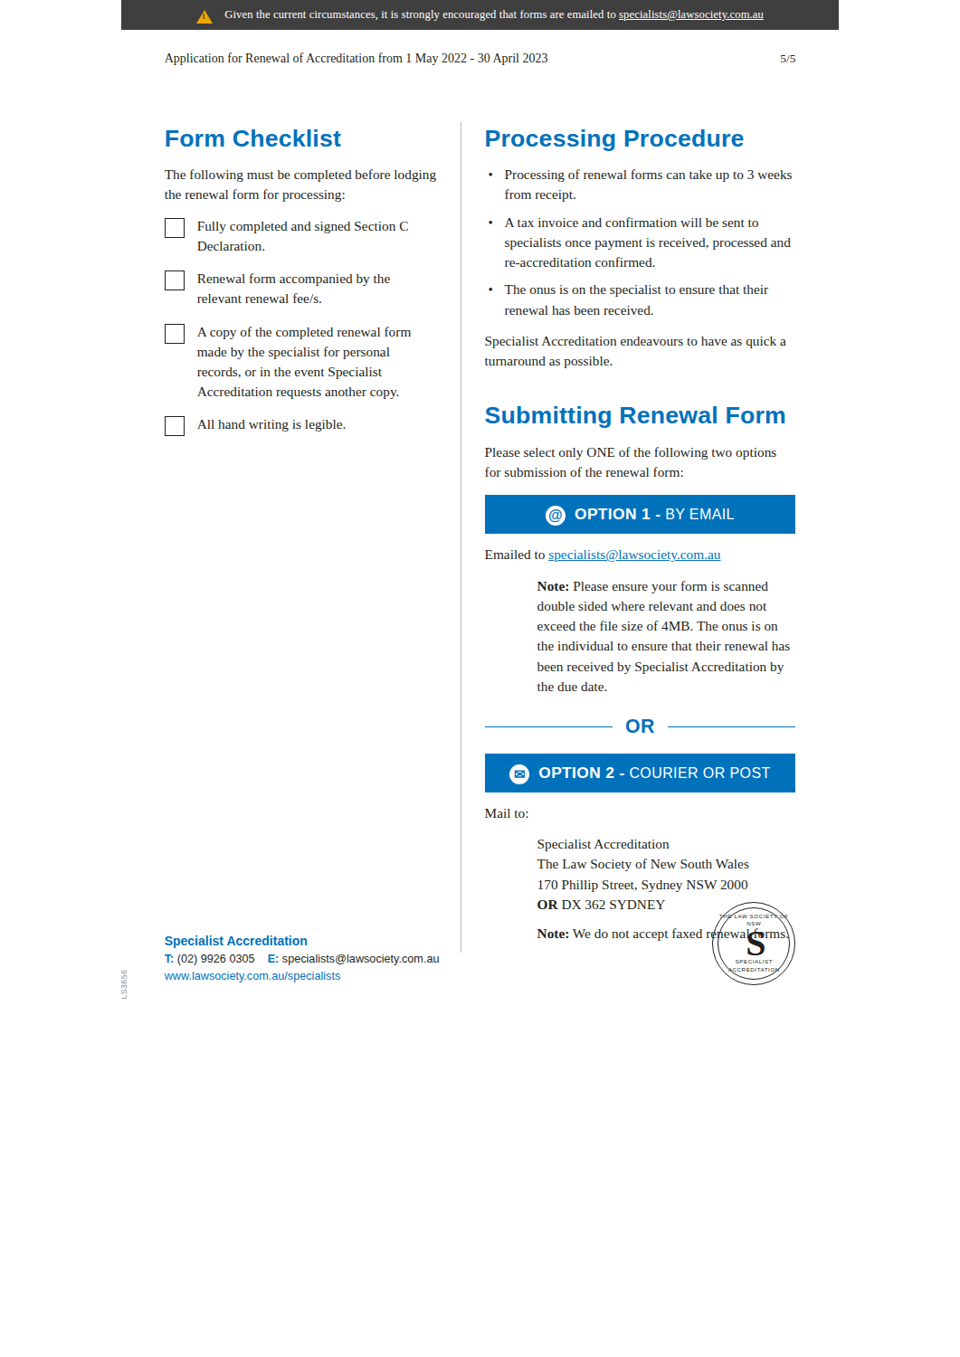Given the current circumstances, it is strongly encouraged that forms are emailed to specialists@lawsociety.com.au
Application for Renewal of Accreditation from 1 May 2022 - 30 April 2023
5/5
Form Checklist
The following must be completed before lodging the renewal form for processing:
Fully completed and signed Section C Declaration.
Renewal form accompanied by the relevant renewal fee/s.
A copy of the completed renewal form made by the specialist for personal records, or in the event Specialist Accreditation requests another copy.
All hand writing is legible.
Processing Procedure
Processing of renewal forms can take up to 3 weeks from receipt.
A tax invoice and confirmation will be sent to specialists once payment is received, processed and re-accreditation confirmed.
The onus is on the specialist to ensure that their renewal has been received.
Specialist Accreditation endeavours to have as quick a turnaround as possible.
Submitting Renewal Form
Please select only ONE of the following two options for submission of the renewal form:
@OPTION 1 - BY EMAIL
Emailed to specialists@lawsociety.com.au
Note: Please ensure your form is scanned double sided where relevant and does not exceed the file size of 4MB. The onus is on the individual to ensure that their renewal has been received by Specialist Accreditation by the due date.
OR
✉OPTION 2 - COURIER OR POST
Mail to:
Specialist Accreditation
The Law Society of New South Wales
170 Phillip Street, Sydney NSW 2000
OR DX 362 SYDNEY
Note: We do not accept faxed renewal forms.
Specialist Accreditation
T: (02) 9926 0305 E: specialists@lawsociety.com.au
www.lawsociety.com.au/specialists
THE LAW SOCIETY OF NSW
S
SPECIALIST ACCREDITATION
LS3656